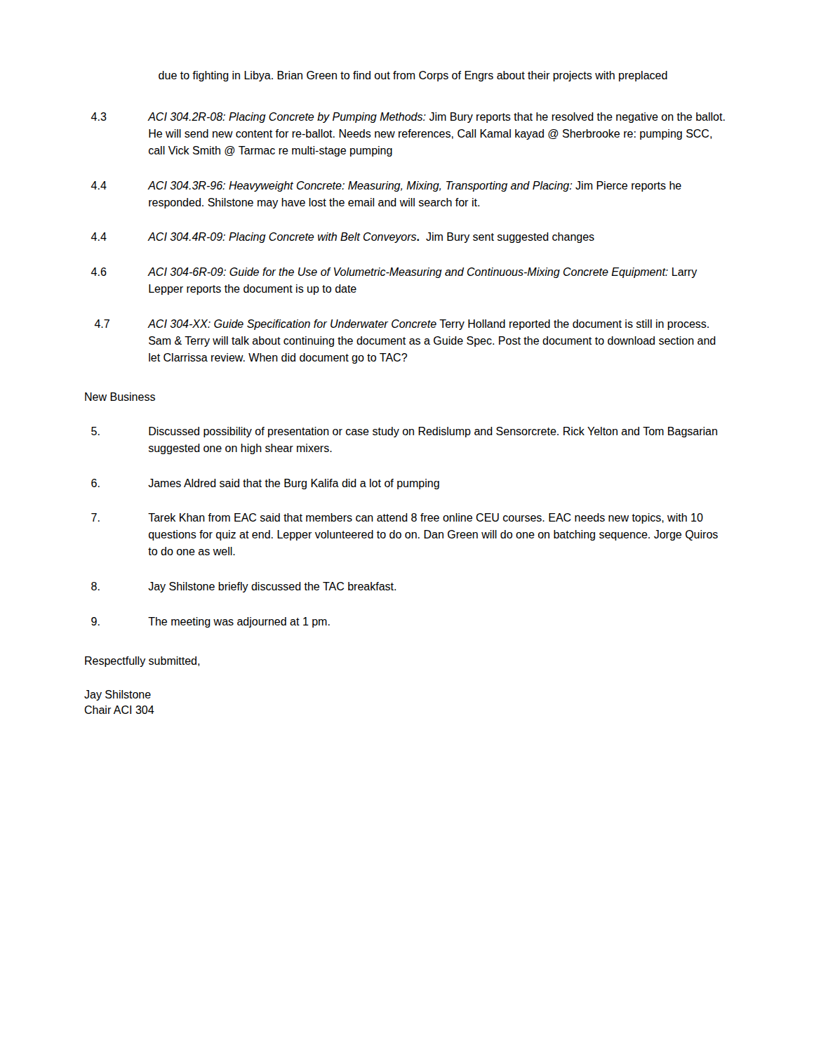due to fighting in Libya. Brian Green to find out from Corps of Engrs about their projects with preplaced
4.3
ACI 304.2R-08: Placing Concrete by Pumping Methods: Jim Bury reports that he resolved the negative on the ballot. He will send new content for re-ballot. Needs new references, Call Kamal kayad @ Sherbrooke re: pumping SCC, call Vick Smith @ Tarmac re multi-stage pumping
4.4
ACI 304.3R-96: Heavyweight Concrete: Measuring, Mixing, Transporting and Placing: Jim Pierce reports he responded. Shilstone may have lost the email and will search for it.
4.4
ACI 304.4R-09: Placing Concrete with Belt Conveyors. Jim Bury sent suggested changes
4.6
ACI 304-6R-09: Guide for the Use of Volumetric-Measuring and Continuous-Mixing Concrete Equipment: Larry Lepper reports the document is up to date
4.7
ACI 304-XX: Guide Specification for Underwater Concrete Terry Holland reported the document is still in process. Sam & Terry will talk about continuing the document as a Guide Spec. Post the document to download section and let Clarrissa review. When did document go to TAC?
New Business
5.
Discussed possibility of presentation or case study on Redislump and Sensorcrete. Rick Yelton and Tom Bagsarian suggested one on high shear mixers.
6.
James Aldred said that the Burg Kalifa did a lot of pumping
7.
Tarek Khan from EAC said that members can attend 8 free online CEU courses. EAC needs new topics, with 10 questions for quiz at end. Lepper volunteered to do on. Dan Green will do one on batching sequence. Jorge Quiros to do one as well.
8.
Jay Shilstone briefly discussed the TAC breakfast.
9.
The meeting was adjourned at 1 pm.
Respectfully submitted,
Jay Shilstone
Chair ACI 304